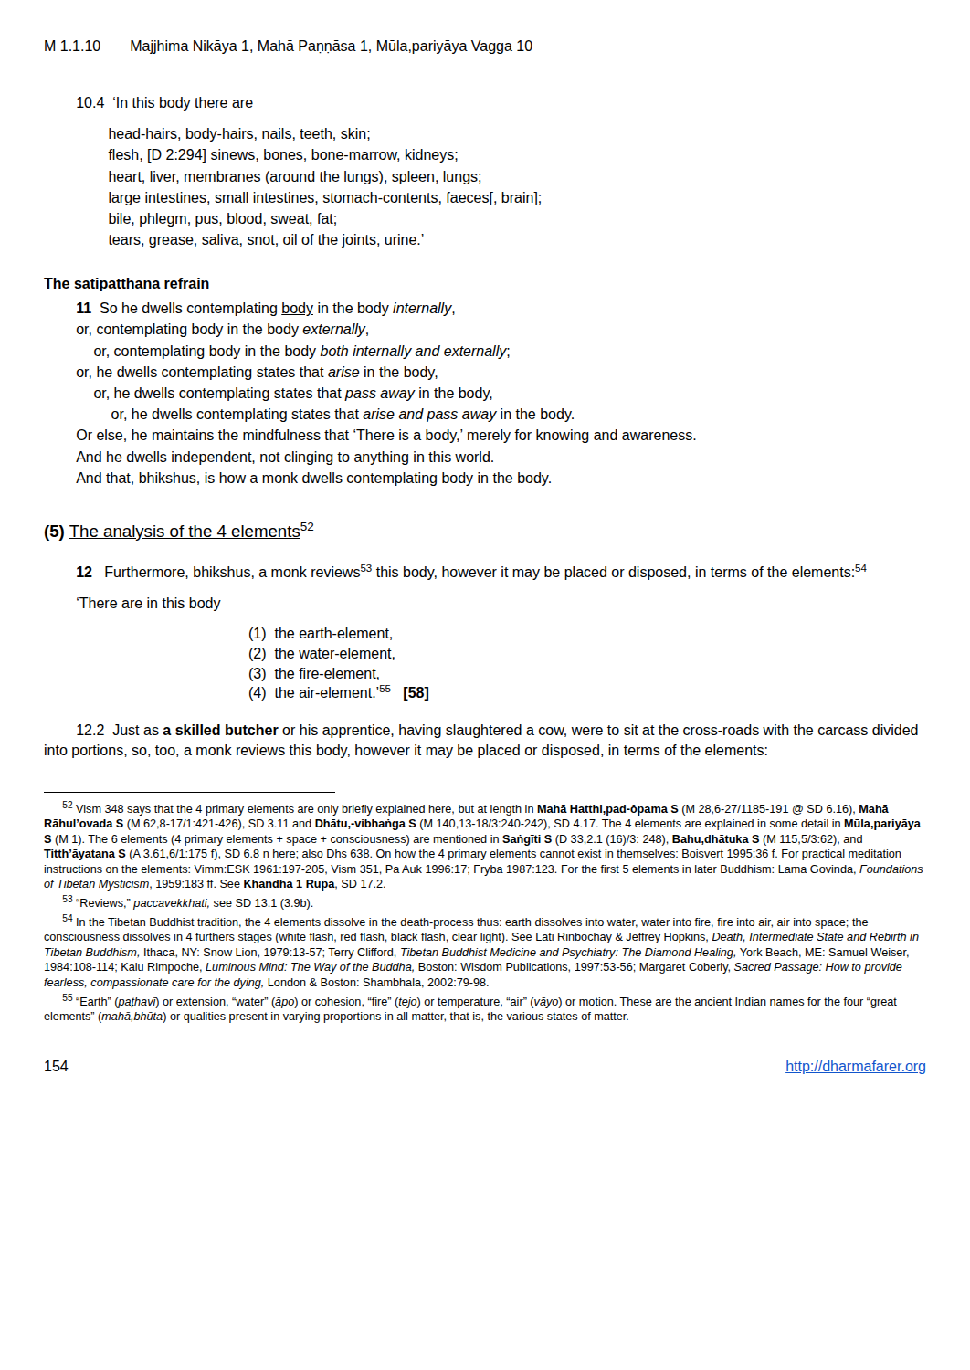M 1.1.10
Majjhima Nikāya 1, Mahā Paṇṇāsa 1, Mūla,pariyāya Vagga 10
10.4 ‘In this body there are
head-hairs, body-hairs, nails, teeth, skin;
flesh, [D 2:294] sinews, bones, bone-marrow, kidneys;
heart, liver, membranes (around the lungs), spleen, lungs;
large intestines, small intestines, stomach-contents, faeces[, brain];
bile, phlegm, pus, blood, sweat, fat;
tears, grease, saliva, snot, oil of the joints, urine.’
The satipatthana refrain
11 So he dwells contemplating body in the body internally,
or, contemplating body in the body externally,
or, contemplating body in the body both internally and externally;
or, he dwells contemplating states that arise in the body,
or, he dwells contemplating states that pass away in the body,
or, he dwells contemplating states that arise and pass away in the body.
Or else, he maintains the mindfulness that ‘There is a body,’ merely for knowing and awareness.
And he dwells independent, not clinging to anything in this world.
And that, bhikshus, is how a monk dwells contemplating body in the body.
(5) The analysis of the 4 elements52
12 Furthermore, bhikshus, a monk reviews53 this body, however it may be placed or disposed, in terms of the elements:54
‘There are in this body
(1) the earth-element,
(2) the water-element,
(3) the fire-element,
(4) the air-element.’55 [58]
12.2 Just as a skilled butcher or his apprentice, having slaughtered a cow, were to sit at the cross-roads with the carcass divided into portions, so, too, a monk reviews this body, however it may be placed or disposed, in terms of the elements:
52 Vism 348 says that the 4 primary elements are only briefly explained here, but at length in Mahā Hatthi,pad-ôpama S (M 28,6-27/1185-191 @ SD 6.16), Mahā Rāhul’ovada S (M 62,8-17/1:421-426), SD 3.11 and Dhātu,-vibhaṅga S (M 140,13-18/3:240-242), SD 4.17. The 4 elements are explained in some detail in Mūla,pariyāya S (M 1). The 6 elements (4 primary elements + space + consciousness) are mentioned in Saṅgīti S (D 33,2.1 (16)/3: 248), Bahu,dhātuka S (M 115,5/3:62), and Titth’āyatana S (A 3.61,6/1:175 f), SD 6.8 n here; also Dhs 638. On how the 4 primary elements cannot exist in themselves: Boisvert 1995:36 f. For practical meditation instructions on the elements: Vimm:ESK 1961:197-205, Vism 351, Pa Auk 1996:17; Fryba 1987:123. For the first 5 elements in later Buddhism: Lama Govinda, Foundations of Tibetan Mysticism, 1959:183 ff. See Khandha 1 Rūpa, SD 17.2.
53 “Reviews,” paccavekkhati, see SD 13.1 (3.9b).
54 In the Tibetan Buddhist tradition, the 4 elements dissolve in the death-process thus: earth dissolves into water, water into fire, fire into air, air into space; the consciousness dissolves in 4 furthers stages (white flash, red flash, black flash, clear light). See Lati Rinbochay & Jeffrey Hopkins, Death, Intermediate State and Rebirth in Tibetan Buddhism, Ithaca, NY: Snow Lion, 1979:13-57; Terry Clifford, Tibetan Buddhist Medicine and Psychiatry: The Diamond Healing, York Beach, ME: Samuel Weiser, 1984:108-114; Kalu Rimpoche, Luminous Mind: The Way of the Buddha, Boston: Wisdom Publications, 1997:53-56; Margaret Coberly, Sacred Passage: How to provide fearless, compassionate care for the dying, London & Boston: Shambhala, 2002:79-98.
55 “Earth” (paṭhavī) or extension, “water” (āpo) or cohesion, “fire” (tejo) or temperature, “air” (vāyo) or motion. These are the ancient Indian names for the four “great elements” (mahā,bhūta) or qualities present in varying proportions in all matter, that is, the various states of matter.
154
http://dharmafarer.org